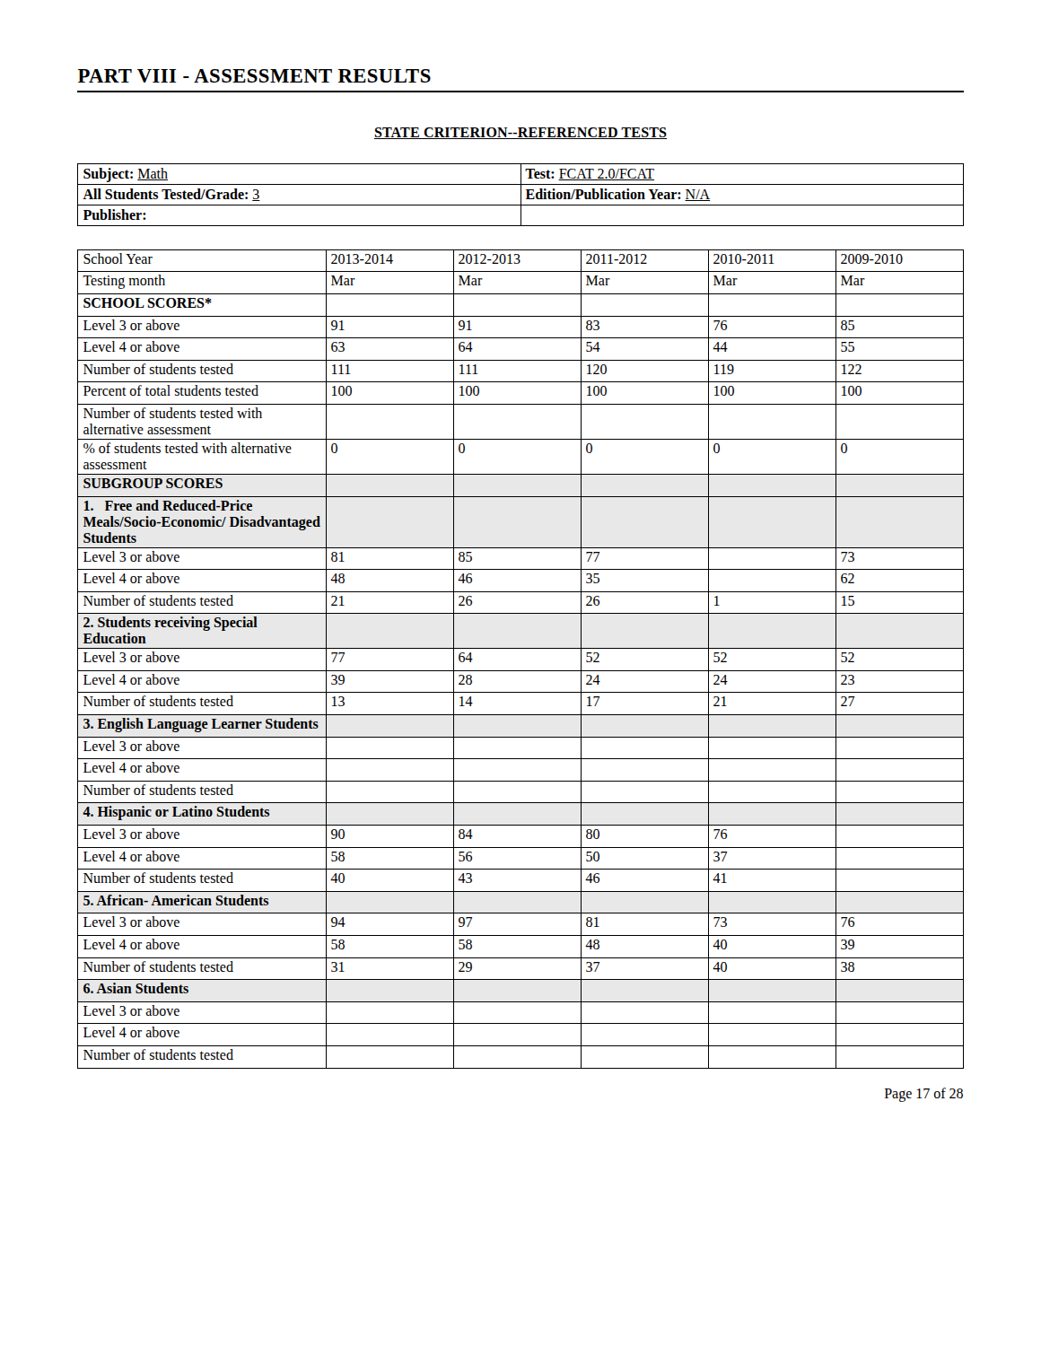PART VIII - ASSESSMENT RESULTS
STATE CRITERION--REFERENCED TESTS
| Subject: Math | Test: FCAT 2.0/FCAT |
| All Students Tested/Grade: 3 | Edition/Publication Year: N/A |
| Publisher: | |
| School Year | 2013-2014 | 2012-2013 | 2011-2012 | 2010-2011 | 2009-2010 |
| Testing month | Mar | Mar | Mar | Mar | Mar |
| SCHOOL SCORES* | | | | | |
| Level 3 or above | 91 | 91 | 83 | 76 | 85 |
| Level 4 or above | 63 | 64 | 54 | 44 | 55 |
| Number of students tested | 111 | 111 | 120 | 119 | 122 |
| Percent of total students tested | 100 | 100 | 100 | 100 | 100 |
| Number of students tested with alternative assessment | | | | | |
| % of students tested with alternative assessment | 0 | 0 | 0 | 0 | 0 |
| SUBGROUP SCORES | | | | | |
| 1. Free and Reduced-Price Meals/Socio-Economic/ Disadvantaged Students | | | | | |
| Level 3 or above | 81 | 85 | 77 | | 73 |
| Level 4 or above | 48 | 46 | 35 | | 62 |
| Number of students tested | 21 | 26 | 26 | 1 | 15 |
| 2. Students receiving Special Education | | | | | |
| Level 3 or above | 77 | 64 | 52 | 52 | 52 |
| Level 4 or above | 39 | 28 | 24 | 24 | 23 |
| Number of students tested | 13 | 14 | 17 | 21 | 27 |
| 3. English Language Learner Students | | | | | |
| Level 3 or above | | | | | |
| Level 4 or above | | | | | |
| Number of students tested | | | | | |
| 4. Hispanic or Latino Students | | | | | |
| Level 3 or above | 90 | 84 | 80 | 76 | |
| Level 4 or above | 58 | 56 | 50 | 37 | |
| Number of students tested | 40 | 43 | 46 | 41 | |
| 5. African- American Students | | | | | |
| Level 3 or above | 94 | 97 | 81 | 73 | 76 |
| Level 4 or above | 58 | 58 | 48 | 40 | 39 |
| Number of students tested | 31 | 29 | 37 | 40 | 38 |
| 6. Asian Students | | | | | |
| Level 3 or above | | | | | |
| Level 4 or above | | | | | |
| Number of students tested | | | | | |
Page 17 of 28